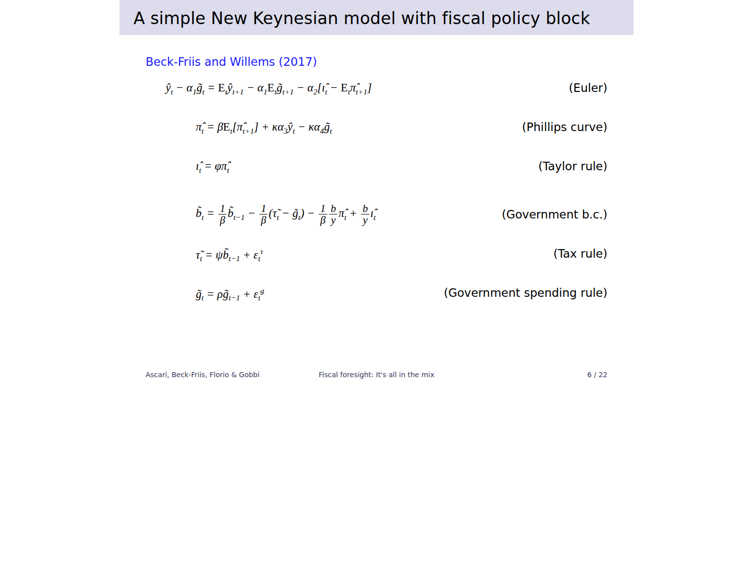A simple New Keynesian model with fiscal policy block
Beck-Friis and Willems (2017)
ŷt − α1g̃t = Etŷt+1 − α1Etg̃t+1 − α2[ı̂t − Etπ̂t+1] (Euler)
π̂t = βEt[π̂t+1] + κα3ŷt − κα4g̃t (Phillips curve)
ı̂t = φπ̂t (Taylor rule)
b̃t = 1 βb̃t−1 − 1 β(τ̃t − g̃t) − 1 β byπ̂t + byı̂t (Government b.c.)
τ̃t = ψb̃t−1 + εtτ (Tax rule)
g̃t = ρg̃t−1 + εtg (Government spending rule)
Ascari, Beck-Friis, Florio & Gobbi Fiscal foresight: It's all in the mix 6 / 22